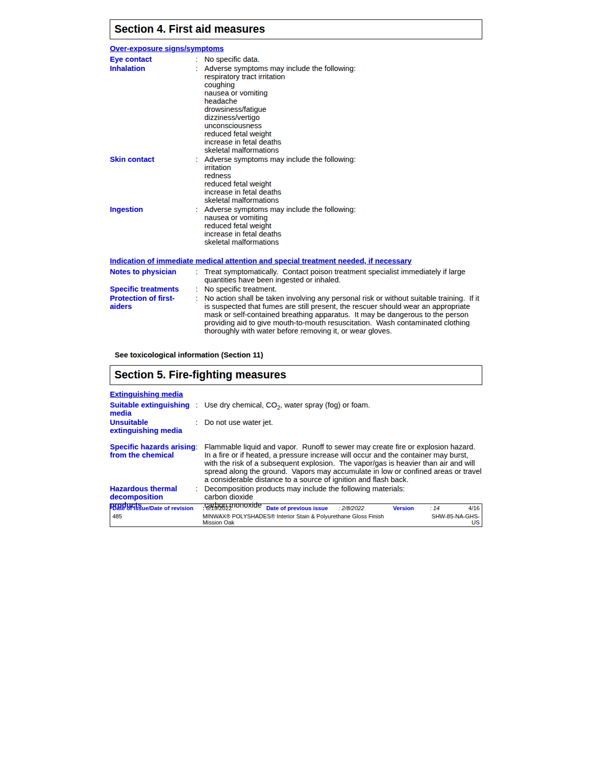Section 4. First aid measures
Over-exposure signs/symptoms
| Eye contact | : | No specific data. |
| Inhalation | : | Adverse symptoms may include the following: respiratory tract irritation coughing nausea or vomiting headache drowsiness/fatigue dizziness/vertigo unconsciousness reduced fetal weight increase in fetal deaths skeletal malformations |
| Skin contact | : | Adverse symptoms may include the following: irritation redness reduced fetal weight increase in fetal deaths skeletal malformations |
| Ingestion | : | Adverse symptoms may include the following: nausea or vomiting reduced fetal weight increase in fetal deaths skeletal malformations |
Indication of immediate medical attention and special treatment needed, if necessary
| Notes to physician | : | Treat symptomatically. Contact poison treatment specialist immediately if large quantities have been ingested or inhaled. |
| Specific treatments | : | No specific treatment. |
| Protection of first-aiders | : | No action shall be taken involving any personal risk or without suitable training. If it is suspected that fumes are still present, the rescuer should wear an appropriate mask or self-contained breathing apparatus. It may be dangerous to the person providing aid to give mouth-to-mouth resuscitation. Wash contaminated clothing thoroughly with water before removing it, or wear gloves. |
See toxicological information (Section 11)
Section 5. Fire-fighting measures
Extinguishing media
| Suitable extinguishing media | : | Use dry chemical, CO 2 , water spray (fog) or foam. |
| Unsuitable extinguishing media | : | Do not use water jet. |
| Specific hazards arising from the chemical | : | Flammable liquid and vapor. Runoff to sewer may create fire or explosion hazard. In a fire or if heated, a pressure increase will occur and the container may burst, with the risk of a subsequent explosion. The vapor/gas is heavier than air and will spread along the ground. Vapors may accumulate in low or confined areas or travel a considerable distance to a source of ignition and flash back. |
| Hazardous thermal decomposition products | : | Decomposition products may include the following materials: carbon dioxide carbon monoxide |
| Date of issue/Date of revision | : 6/19/2022 | Date of previous issue | : 2/8/2022 | Version | : 14 | 4/16 |
| 485 | MINWAX® POLYSHADES® Interior Stain & Polyurethane Gloss Finish Mission Oak | SHW-85-NA-GHS-US |